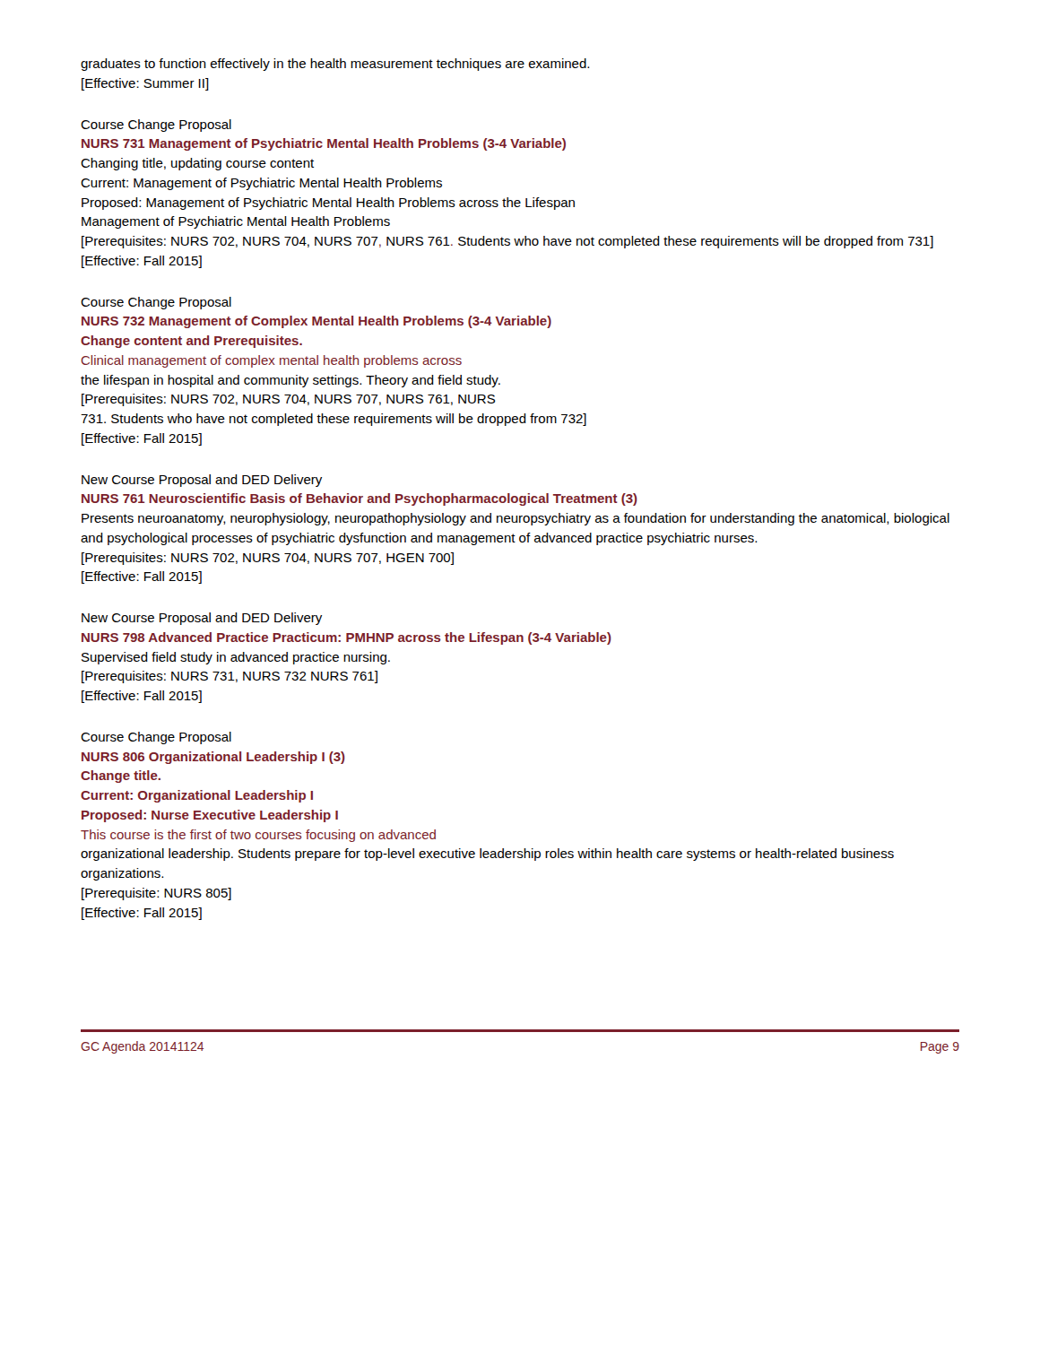graduates to function effectively in the health measurement techniques are examined.
[Effective: Summer II]
Course Change Proposal
NURS 731 Management of Psychiatric Mental Health Problems (3-4 Variable)
Changing title, updating course content
Current: Management of Psychiatric Mental Health Problems
Proposed: Management of Psychiatric Mental Health Problems across the Lifespan
Management of Psychiatric Mental Health Problems
[Prerequisites: NURS 702, NURS 704, NURS 707, NURS 761. Students who have not completed these requirements will be dropped from 731]
[Effective: Fall 2015]
Course Change Proposal
NURS 732 Management of Complex Mental Health Problems (3-4 Variable)
Change content and Prerequisites.
Clinical management of complex mental health problems across
the lifespan in hospital and community settings. Theory and field study.
[Prerequisites: NURS 702, NURS 704, NURS 707, NURS 761, NURS
731. Students who have not completed these requirements will be dropped from 732]
[Effective: Fall 2015]
New Course Proposal and DED Delivery
NURS 761 Neuroscientific Basis of Behavior and Psychopharmacological Treatment (3)
Presents neuroanatomy, neurophysiology, neuropathophysiology and neuropsychiatry as a foundation for understanding the anatomical, biological and psychological processes of psychiatric dysfunction and management of advanced practice psychiatric nurses.
[Prerequisites: NURS 702, NURS 704, NURS 707, HGEN 700]
[Effective: Fall 2015]
New Course Proposal and DED Delivery
NURS 798 Advanced Practice Practicum: PMHNP across the Lifespan (3-4 Variable)
Supervised field study in advanced practice nursing.
[Prerequisites: NURS 731, NURS 732 NURS 761]
[Effective: Fall 2015]
Course Change Proposal
NURS 806 Organizational Leadership I (3)
Change title.
Current: Organizational Leadership I
Proposed: Nurse Executive Leadership I
This course is the first of two courses focusing on advanced
organizational leadership. Students prepare for top-level executive leadership roles within health care systems or health-related business organizations.
[Prerequisite: NURS 805]
[Effective: Fall 2015]
GC Agenda 20141124 Page 9